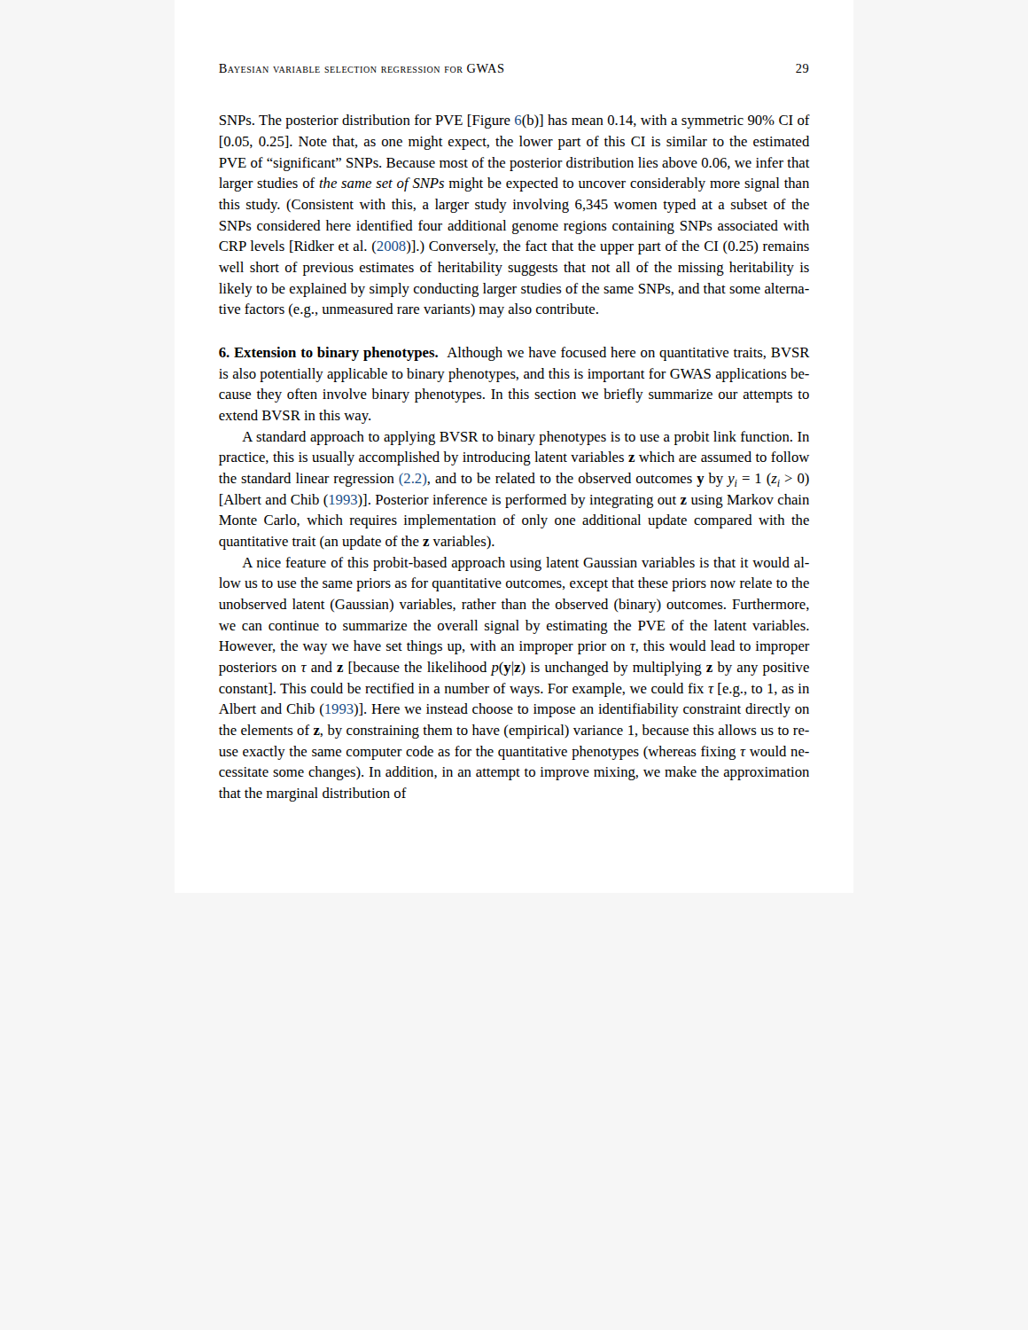Bayesian variable selection regression for GWAS 29
SNPs. The posterior distribution for PVE [Figure 6(b)] has mean 0.14, with a symmetric 90% CI of [0.05, 0.25]. Note that, as one might expect, the lower part of this CI is similar to the estimated PVE of “significant” SNPs. Because most of the posterior distribution lies above 0.06, we infer that larger studies of the same set of SNPs might be expected to uncover considerably more signal than this study. (Consistent with this, a larger study involving 6,345 women typed at a subset of the SNPs considered here identified four additional genome regions containing SNPs associated with CRP levels [Ridker et al. (2008)].) Conversely, the fact that the upper part of the CI (0.25) remains well short of previous estimates of heritability suggests that not all of the missing heritability is likely to be explained by simply conducting larger studies of the same SNPs, and that some alternative factors (e.g., unmeasured rare variants) may also contribute.
6. Extension to binary phenotypes. Although we have focused here on quantitative traits, BVSR is also potentially applicable to binary phenotypes, and this is important for GWAS applications because they often involve binary phenotypes. In this section we briefly summarize our attempts to extend BVSR in this way.
A standard approach to applying BVSR to binary phenotypes is to use a probit link function. In practice, this is usually accomplished by introducing latent variables z which are assumed to follow the standard linear regression (2.2), and to be related to the observed outcomes y by yi = 1 (zi > 0) [Albert and Chib (1993)]. Posterior inference is performed by integrating out z using Markov chain Monte Carlo, which requires implementation of only one additional update compared with the quantitative trait (an update of the z variables).
A nice feature of this probit-based approach using latent Gaussian variables is that it would allow us to use the same priors as for quantitative outcomes, except that these priors now relate to the unobserved latent (Gaussian) variables, rather than the observed (binary) outcomes. Furthermore, we can continue to summarize the overall signal by estimating the PVE of the latent variables. However, the way we have set things up, with an improper prior on τ, this would lead to improper posteriors on τ and z [because the likelihood p(y|z) is unchanged by multiplying z by any positive constant]. This could be rectified in a number of ways. For example, we could fix τ [e.g., to 1, as in Albert and Chib (1993)]. Here we instead choose to impose an identifiability constraint directly on the elements of z, by constraining them to have (empirical) variance 1, because this allows us to re-use exactly the same computer code as for the quantitative phenotypes (whereas fixing τ would necessitate some changes). In addition, in an attempt to improve mixing, we make the approximation that the marginal distribution of